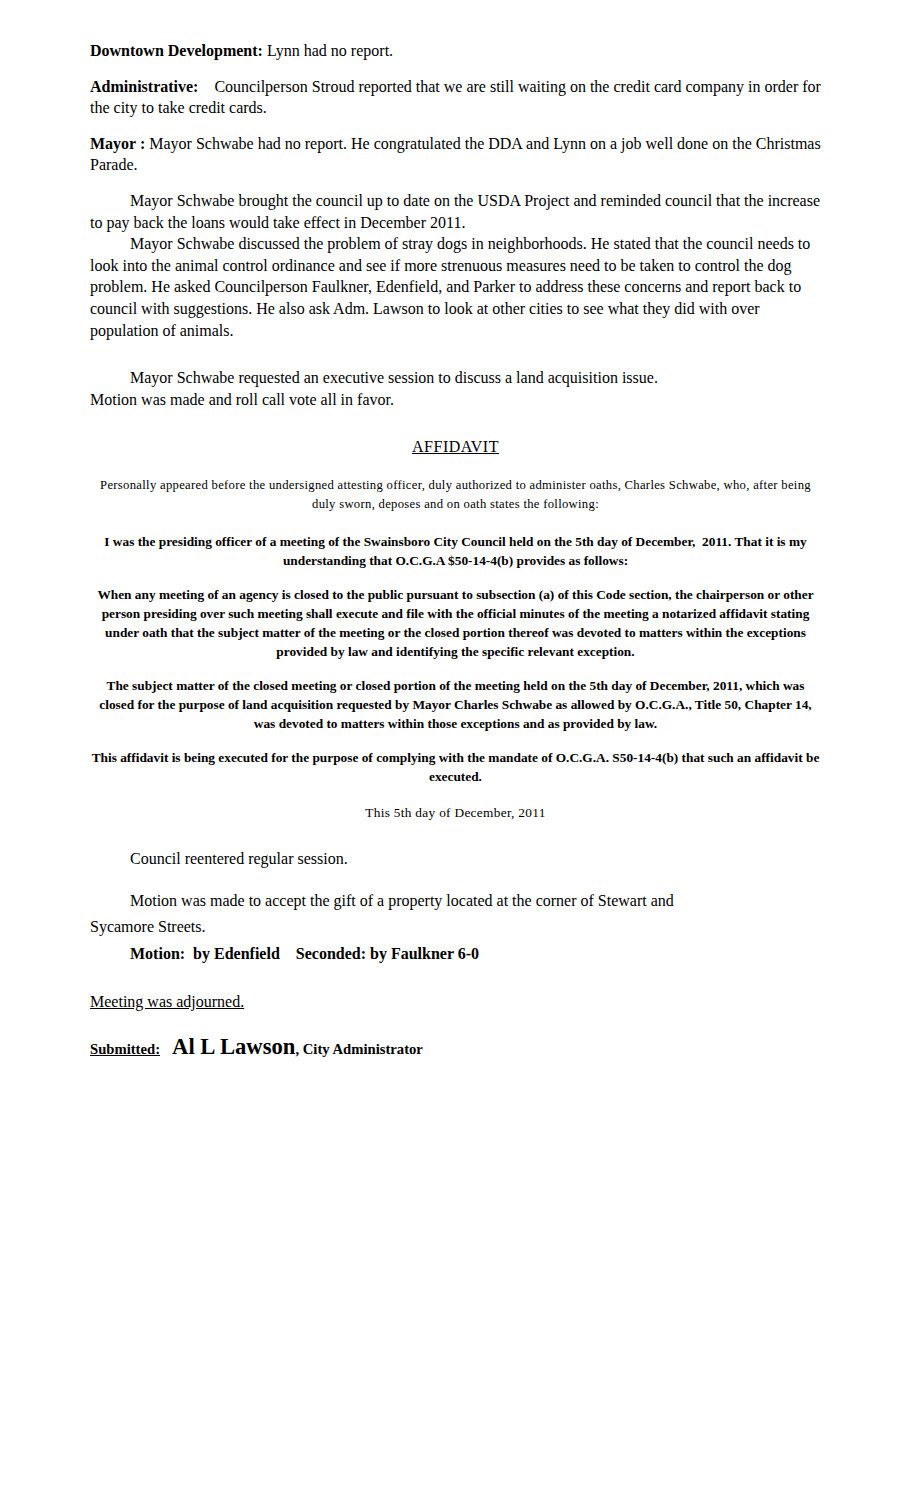Downtown Development: Lynn had no report.
Administrative: Councilperson Stroud reported that we are still waiting on the credit card company in order for the city to take credit cards.
Mayor : Mayor Schwabe had no report. He congratulated the DDA and Lynn on a job well done on the Christmas Parade.
Mayor Schwabe brought the council up to date on the USDA Project and reminded council that the increase to pay back the loans would take effect in December 2011.
Mayor Schwabe discussed the problem of stray dogs in neighborhoods. He stated that the council needs to look into the animal control ordinance and see if more strenuous measures need to be taken to control the dog problem. He asked Councilperson Faulkner, Edenfield, and Parker to address these concerns and report back to council with suggestions. He also ask Adm. Lawson to look at other cities to see what they did with over population of animals.
Mayor Schwabe requested an executive session to discuss a land acquisition issue.
Motion was made and roll call vote all in favor.
AFFIDAVIT
Personally appeared before the undersigned attesting officer, duly authorized to administer oaths, Charles Schwabe, who, after being duly sworn, deposes and on oath states the following:
I was the presiding officer of a meeting of the Swainsboro City Council held on the 5th day of December, 2011. That it is my understanding that O.C.G.A $50-14-4(b) provides as follows:
When any meeting of an agency is closed to the public pursuant to subsection (a) of this Code section, the chairperson or other person presiding over such meeting shall execute and file with the official minutes of the meeting a notarized affidavit stating under oath that the subject matter of the meeting or the closed portion thereof was devoted to matters within the exceptions provided by law and identifying the specific relevant exception.
The subject matter of the closed meeting or closed portion of the meeting held on the 5th day of December, 2011, which was closed for the purpose of land acquisition requested by Mayor Charles Schwabe as allowed by O.C.G.A., Title 50, Chapter 14, was devoted to matters within those exceptions and as provided by law.
This affidavit is being executed for the purpose of complying with the mandate of O.C.G.A. S50-14-4(b) that such an affidavit be executed.
This 5th day of December, 2011
Council reentered regular session.
Motion was made to accept the gift of a property located at the corner of Stewart and
Sycamore Streets.
Motion: by Edenfield Seconded: by Faulkner 6-0
Meeting was adjourned.
Submitted: Al L Lawson, City Administrator